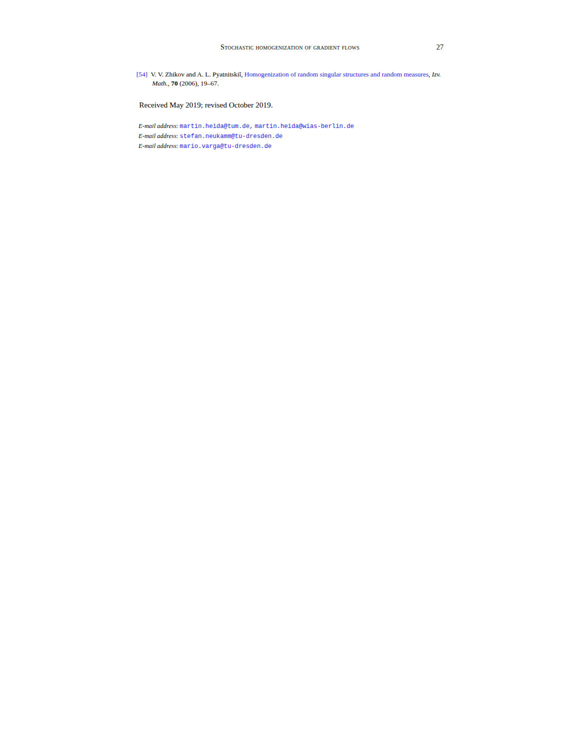Stochastic homogenization of gradient flows 27
[54] V. V. Zhikov and A. L. Pyatnitskiĭ, Homogenization of random singular structures and random measures, Izv. Math., 70 (2006), 19–67.
Received May 2019; revised October 2019.
E-mail address: martin.heida@tum.de, martin.heida@wias-berlin.de
E-mail address: stefan.neukamm@tu-dresden.de
E-mail address: mario.varga@tu-dresden.de